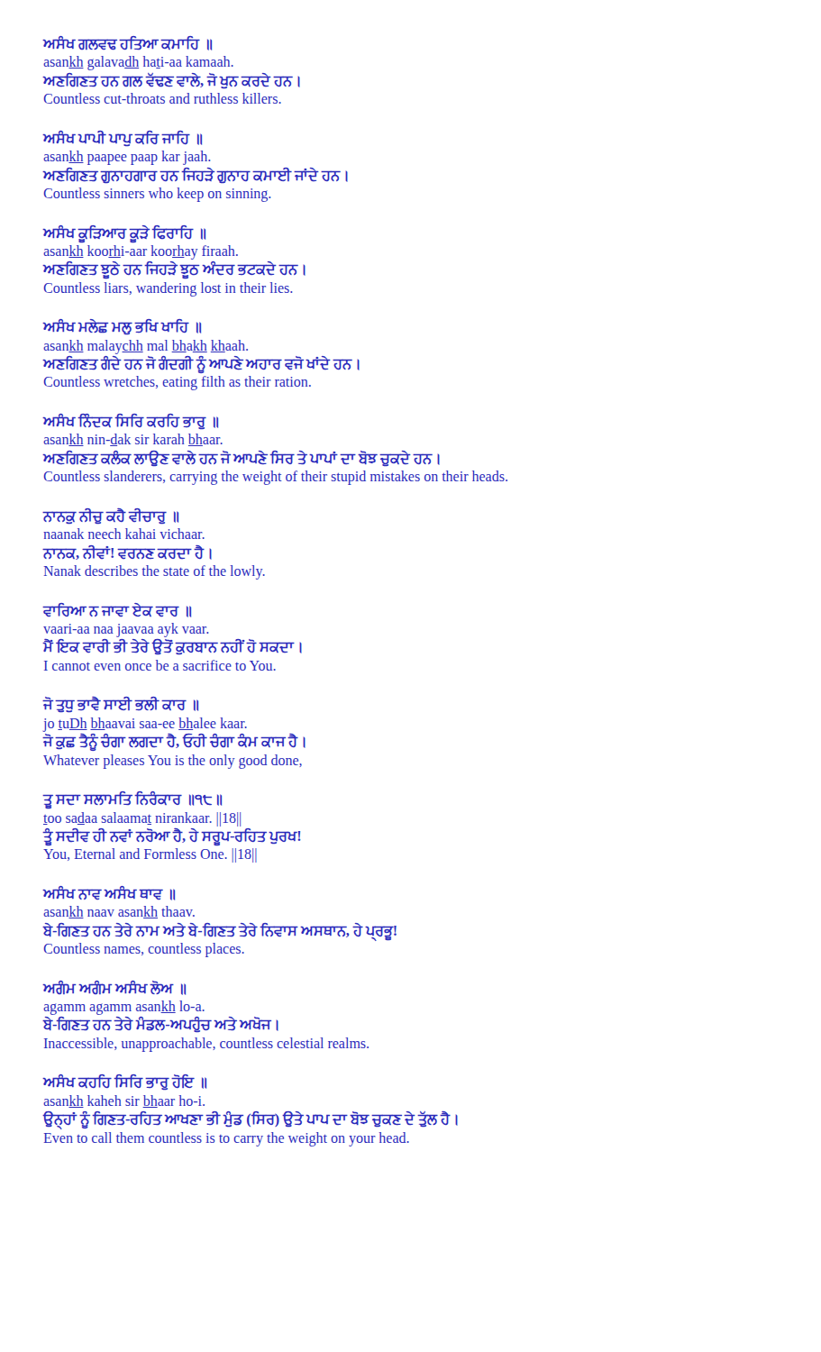ਅਸੰਖ ਗਲਵਢ ਹਤਿਆ ਕਮਾਹਿ ॥
asankh galavadh hati-aa kamaah.
ਅਣਗਿਣਤ ਹਨ ਗਲ ਵੱਢਣ ਵਾਲੇ, ਜੋ ਖੁਨ ਕਰਦੇ ਹਨ।
Countless cut-throats and ruthless killers.
ਅਸੰਖ ਪਾਪੀ ਪਾਪੁ ਕਰਿ ਜਾਹਿ ॥
asankh paapee paap kar jaah.
ਅਣਗਿਣਤ ਗੁਨਾਹਗਾਰ ਹਨ ਜਿਹੜੇ ਗੁਨਾਹ ਕਮਾਈ ਜਾਂਦੇ ਹਨ।
Countless sinners who keep on sinning.
ਅਸੰਖ ਕੂੜਿਆਰ ਕੂੜੇ ਫਿਰਾਹਿ ॥
asankh koorhi-aar koorhay firaah.
ਅਣਗਿਣਤ ਝੂਠੇ ਹਨ ਜਿਹੜੇ ਝੂਠ ਅੰਦਰ ਭਟਕਦੇ ਹਨ।
Countless liars, wandering lost in their lies.
ਅਸੰਖ ਮਲੇਛ ਮਲੁ ਭਖਿ ਖਾਹਿ ॥
asankh malaychh mal bhakh khaah.
ਅਣਗਿਣਤ ਗੰਦੇ ਹਨ ਜੋ ਗੰਦਗੀ ਨੂੰ ਆਪਣੇ ਅਹਾਰ ਵਜੋ ਖਾਂਦੇ ਹਨ।
Countless wretches, eating filth as their ration.
ਅਸੰਖ ਨਿੰਦਕ ਸਿਰਿ ਕਰਹਿ ਭਾਰੁ ॥
asankh nin-dak sir karah bhaar.
ਅਣਗਿਣਤ ਕਲੰਕ ਲਾਉਣ ਵਾਲੇ ਹਨ ਜੋ ਆਪਣੇ ਸਿਰ ਤੇ ਪਾਪਾਂ ਦਾ ਬੋਝ ਚੁਕਦੇ ਹਨ।
Countless slanderers, carrying the weight of their stupid mistakes on their heads.
ਨਾਨਕੁ ਨੀਚੁ ਕਹੈ ਵੀਚਾਰੁ ॥
naanak neech kahai vichaar.
ਨਾਨਕ, ਨੀਵਾਂ! ਵਰਨਣ ਕਰਦਾ ਹੈ।
Nanak describes the state of the lowly.
ਵਾਰਿਆ ਨ ਜਾਵਾ ਏਕ ਵਾਰ ॥
vaari-aa naa jaavaa ayk vaar.
ਮੈਂ ਇਕ ਵਾਰੀ ਭੀ ਤੇਰੇ ਉਤੋਂ ਕੁਰਬਾਨ ਨਹੀਂ ਹੋ ਸਕਦਾ।
I cannot even once be a sacrifice to You.
ਜੋ ਤੁਧੁ ਭਾਵੈ ਸਾਈ ਭਲੀ ਕਾਰ ॥
jo tuDh bhaavai saa-ee bhalee kaar.
ਜੋ ਕੁਛ ਤੈਨੂੰ ਚੰਗਾ ਲਗਦਾ ਹੈ, ਓਹੀ ਚੰਗਾ ਕੰਮ ਕਾਜ ਹੈ।
Whatever pleases You is the only good done,
ਤੂ ਸਦਾ ਸਲਾਮਤਿ ਨਿਰੰਕਾਰ ॥੧੮॥
too sadaa salaamat nirankaar. ||18||
ਤੂੰ ਸਦੀਵ ਹੀ ਨਵਾਂ ਨਰੋਆ ਹੈ, ਹੇ ਸਰੂਪ-ਰਹਿਤ ਪੁਰਖ!
You, Eternal and Formless One. ||18||
ਅਸੰਖ ਨਾਵ ਅਸੰਖ ਥਾਵ ॥
asankh naav asankh thaav.
ਬੇ-ਗਿਣਤ ਹਨ ਤੇਰੇ ਨਾਮ ਅਤੇ ਬੇ-ਗਿਣਤ ਤੇਰੇ ਨਿਵਾਸ ਅਸਥਾਨ, ਹੇ ਪ੍ਰਭੂ!
Countless names, countless places.
ਅਗੰਮ ਅਗੰਮ ਅਸੰਖ ਲੋਅ ॥
agamm agamm asankh lo-a.
ਬੇ-ਗਿਣਤ ਹਨ ਤੇਰੇ ਮੰਡਲ-ਅਪਹੁੰਚ ਅਤੇ ਅਖੋਜ।
Inaccessible, unapproachable, countless celestial realms.
ਅਸੰਖ ਕਹਹਿ ਸਿਰਿ ਭਾਰੁ ਹੋਇ ॥
asankh kaheh sir bhaar ho-i.
ਉਨ੍ਹਾਂ ਨੂੰ ਗਿਣਤ-ਰਹਿਤ ਆਖਣਾ ਭੀ ਮੁੰਡ (ਸਿਰ) ਉਤੇ ਪਾਪ ਦਾ ਬੋਝ ਚੁਕਣ ਦੇ ਤੁੱਲ ਹੈ।
Even to call them countless is to carry the weight on your head.